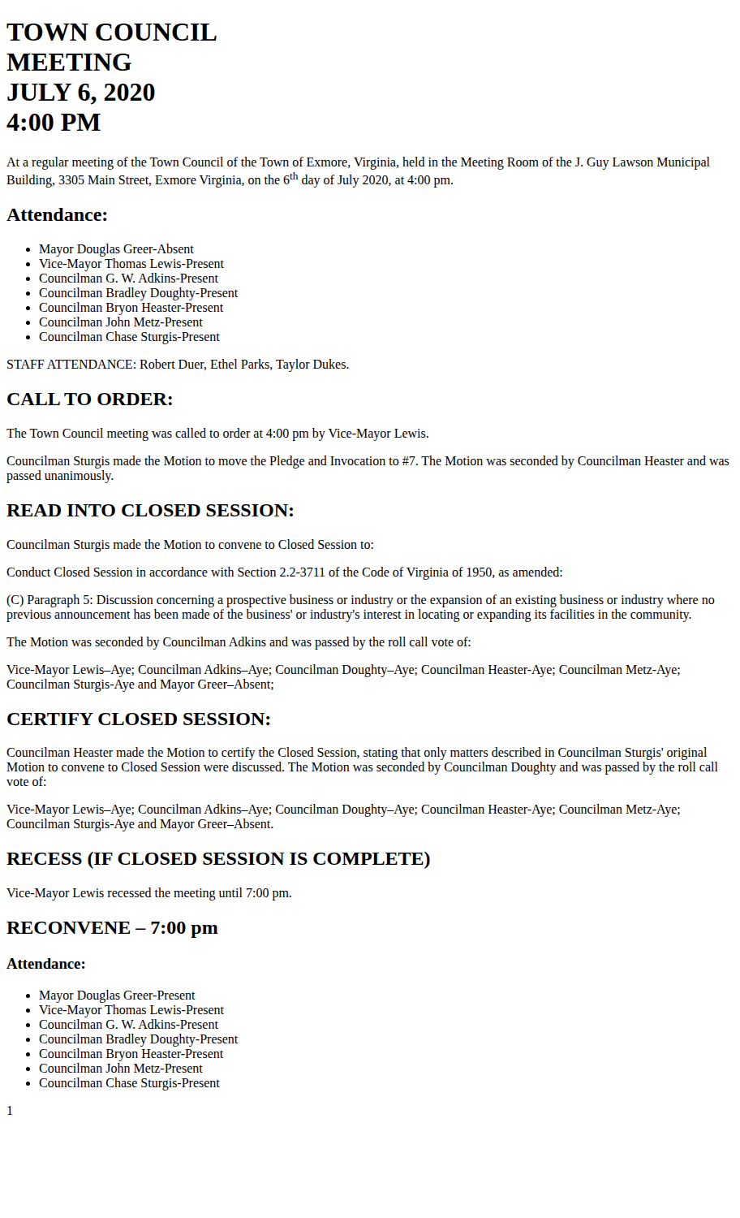TOWN COUNCIL
MEETING
JULY 6, 2020
4:00 PM
At a regular meeting of the Town Council of the Town of Exmore, Virginia, held in the Meeting Room of the J. Guy Lawson Municipal Building, 3305 Main Street, Exmore Virginia, on the 6th day of July 2020, at 4:00 pm.
Attendance:
Mayor Douglas Greer-Absent
Vice-Mayor Thomas Lewis-Present
Councilman G. W. Adkins-Present
Councilman Bradley Doughty-Present
Councilman Bryon Heaster-Present
Councilman John Metz-Present
Councilman Chase Sturgis-Present
STAFF ATTENDANCE: Robert Duer, Ethel Parks, Taylor Dukes.
CALL TO ORDER:
The Town Council meeting was called to order at 4:00 pm by Vice-Mayor Lewis.
Councilman Sturgis made the Motion to move the Pledge and Invocation to #7. The Motion was seconded by Councilman Heaster and was passed unanimously.
READ INTO CLOSED SESSION:
Councilman Sturgis made the Motion to convene to Closed Session to:
Conduct Closed Session in accordance with Section 2.2-3711 of the Code of Virginia of 1950, as amended:
(C) Paragraph 5: Discussion concerning a prospective business or industry or the expansion of an existing business or industry where no previous announcement has been made of the business' or industry's interest in locating or expanding its facilities in the community.
The Motion was seconded by Councilman Adkins and was passed by the roll call vote of:
Vice-Mayor Lewis–Aye; Councilman Adkins–Aye; Councilman Doughty–Aye; Councilman Heaster-Aye; Councilman Metz-Aye; Councilman Sturgis-Aye and Mayor Greer–Absent;
CERTIFY CLOSED SESSION:
Councilman Heaster made the Motion to certify the Closed Session, stating that only matters described in Councilman Sturgis' original Motion to convene to Closed Session were discussed. The Motion was seconded by Councilman Doughty and was passed by the roll call vote of:
Vice-Mayor Lewis–Aye; Councilman Adkins–Aye; Councilman Doughty–Aye; Councilman Heaster-Aye; Councilman Metz-Aye; Councilman Sturgis-Aye and Mayor Greer–Absent.
RECESS (IF CLOSED SESSION IS COMPLETE)
Vice-Mayor Lewis recessed the meeting until 7:00 pm.
RECONVENE – 7:00 pm
Attendance:
Mayor Douglas Greer-Present
Vice-Mayor Thomas Lewis-Present
Councilman G. W. Adkins-Present
Councilman Bradley Doughty-Present
Councilman Bryon Heaster-Present
Councilman John Metz-Present
Councilman Chase Sturgis-Present
1